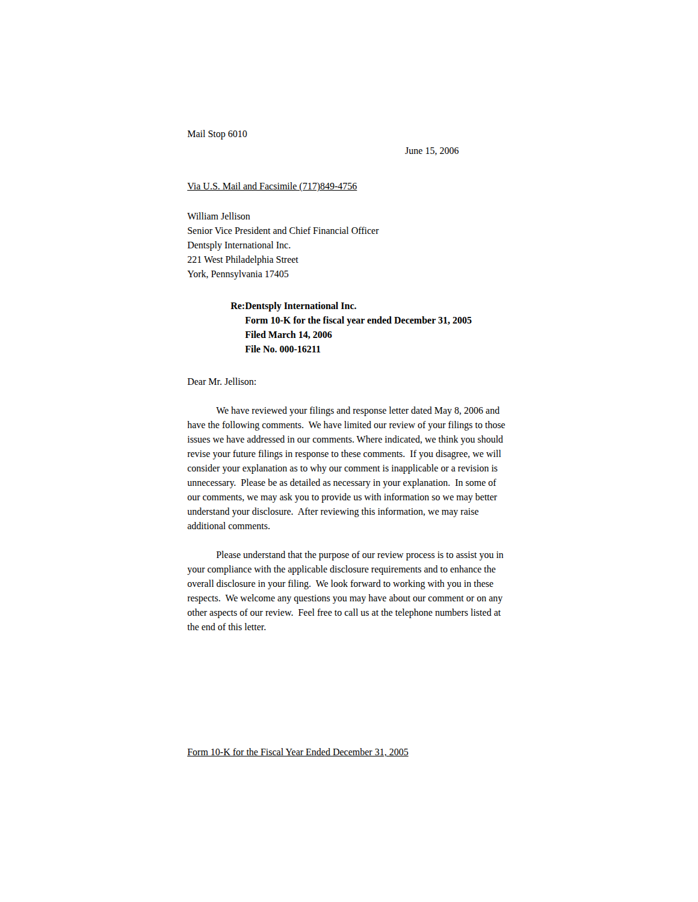Mail Stop 6010
June 15, 2006
Via U.S. Mail and Facsimile (717)849-4756
William Jellison
Senior Vice President and Chief Financial Officer
Dentsply International Inc.
221 West Philadelphia Street
York, Pennsylvania 17405
| Re: | Dentsply International Inc. Form 10-K for the fiscal year ended December 31, 2005 Filed March 14, 2006 File No. 000-16211 |
Dear Mr. Jellison:
We have reviewed your filings and response letter dated May 8, 2006 and have the following comments. We have limited our review of your filings to those issues we have addressed in our comments. Where indicated, we think you should revise your future filings in response to these comments. If you disagree, we will consider your explanation as to why our comment is inapplicable or a revision is unnecessary. Please be as detailed as necessary in your explanation. In some of our comments, we may ask you to provide us with information so we may better understand your disclosure. After reviewing this information, we may raise additional comments.
Please understand that the purpose of our review process is to assist you in your compliance with the applicable disclosure requirements and to enhance the overall disclosure in your filing. We look forward to working with you in these respects. We welcome any questions you may have about our comment or on any other aspects of our review. Feel free to call us at the telephone numbers listed at the end of this letter.
Form 10-K for the Fiscal Year Ended December 31, 2005